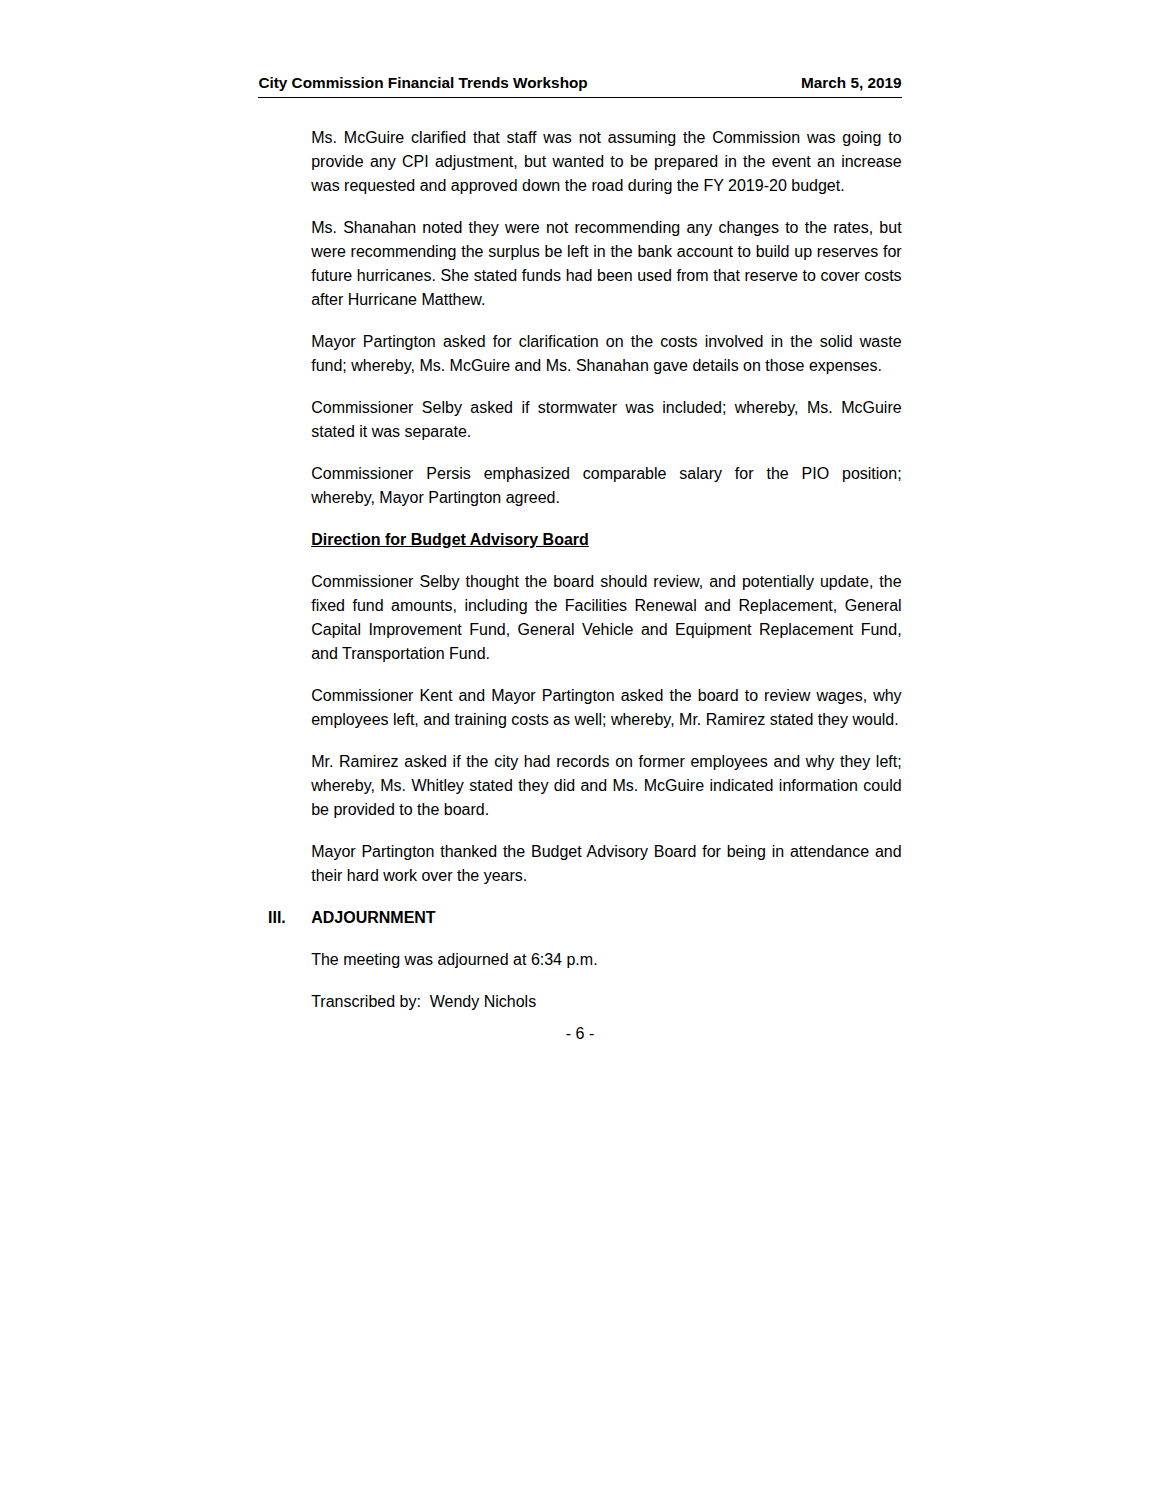City Commission Financial Trends Workshop March 5, 2019
Ms. McGuire clarified that staff was not assuming the Commission was going to provide any CPI adjustment, but wanted to be prepared in the event an increase was requested and approved down the road during the FY 2019-20 budget.
Ms. Shanahan noted they were not recommending any changes to the rates, but were recommending the surplus be left in the bank account to build up reserves for future hurricanes. She stated funds had been used from that reserve to cover costs after Hurricane Matthew.
Mayor Partington asked for clarification on the costs involved in the solid waste fund; whereby, Ms. McGuire and Ms. Shanahan gave details on those expenses.
Commissioner Selby asked if stormwater was included; whereby, Ms. McGuire stated it was separate.
Commissioner Persis emphasized comparable salary for the PIO position; whereby, Mayor Partington agreed.
Direction for Budget Advisory Board
Commissioner Selby thought the board should review, and potentially update, the fixed fund amounts, including the Facilities Renewal and Replacement, General Capital Improvement Fund, General Vehicle and Equipment Replacement Fund, and Transportation Fund.
Commissioner Kent and Mayor Partington asked the board to review wages, why employees left, and training costs as well; whereby, Mr. Ramirez stated they would.
Mr. Ramirez asked if the city had records on former employees and why they left; whereby, Ms. Whitley stated they did and Ms. McGuire indicated information could be provided to the board.
Mayor Partington thanked the Budget Advisory Board for being in attendance and their hard work over the years.
III.
ADJOURNMENT
The meeting was adjourned at 6:34 p.m.
Transcribed by: Wendy Nichols
- 6 -